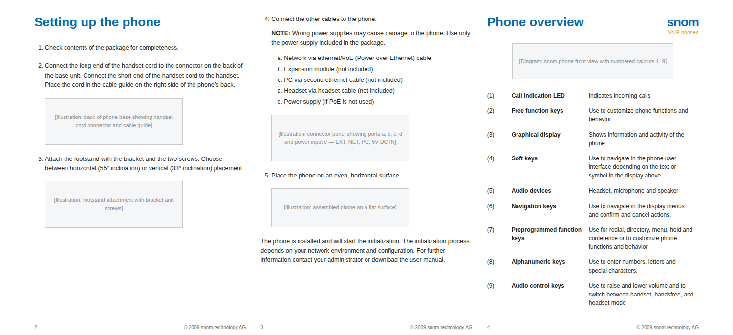Setting up the phone
Check contents of the package for completeness.
Connect the long end of the handset cord to the connector on the back of the base unit. Connect the short end of the handset cord to the handset. Place the cord in the cable guide on the right side of the phone’s back.
[Illustration: back of phone base showing handset cord connector and cable guide]
Attach the footstand with the bracket and the two screws. Choose between horizontal (55° inclination) or vertical (33° inclination) placement.
[Illustration: footstand attachment with bracket and screws]
2 © 2009 snom technology AG
Connect the other cables to the phone:
NOTE: Wrong power supplies may cause damage to the phone. Use only the power supply included in the package.
Network via ethernet/PoE (Power over Ethernet) cable
Expansion module (not included)
PC via second ethernet cable (not included)
Headset via headset cable (not included)
Power supply (if PoE is not used)
[Illustration: connector panel showing ports a, b, c, d and power input e — EXT, NET, PC, 5V DC IN]
Place the phone on an even, horizontal surface.
[Illustration: assembled phone on a flat surface]
The phone is installed and will start the initialization. The initialization process depends on your network environment and configuration. For further information contact your administrator or download the user manual.
3 © 2009 snom technology AG
snom
VoIP phones
Phone overview
[Diagram: snom phone front view with numbered callouts 1–9]
| (1) | Call indication LED | Indicates incoming calls |
| (2) | Free function keys | Use to customize phone functions and behavior |
| (3) | Graphical display | Shows information and activity of the phone |
| (4) | Soft keys | Use to navigate in the phone user interface depending on the text or symbol in the display above |
| (5) | Audio devices | Headset, microphone and speaker |
| (6) | Navigation keys | Use to navigate in the display menus and confirm and cancel actions. |
| (7) | Preprogrammed function keys | Use for redial, directory, menu, hold and conference or to customize phone functions and behavior |
| (8) | Alphanumeric keys | Use to enter numbers, letters and special characters. |
| (9) | Audio control keys | Use to raise and lower volume and to switch between handset, handsfree, and headset mode |
4 © 2009 snom technology AG